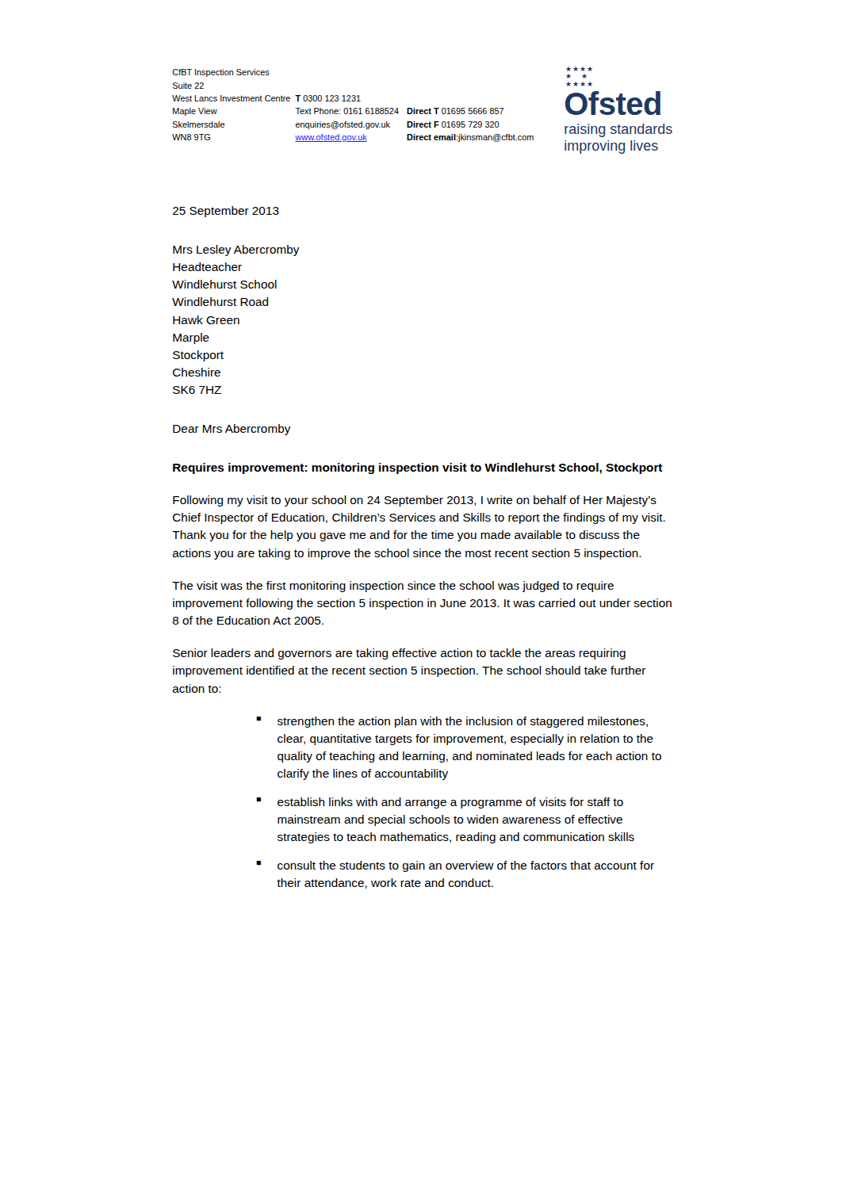| CfBT Inspection Services | | |
| Suite 22 | | |
| West Lancs Investment Centre | T 0300 123 1231 | |
| Maple View | Text Phone: 0161 6188524 | Direct T 01695 5666 857 |
| Skelmersdale | enquiries@ofsted.gov.uk | Direct F 01695 729 320 |
| WN8 9TG | www.ofsted.gov.uk | Direct email :jkinsman@cfbt.com |
★★★★
★ ★
★★★★
Ofsted
raising standards
improving lives
25 September 2013
Mrs Lesley Abercromby
Headteacher
Windlehurst School
Windlehurst Road
Hawk Green
Marple
Stockport
Cheshire
SK6 7HZ
Dear Mrs Abercromby
Requires improvement: monitoring inspection visit to Windlehurst School, Stockport
Following my visit to your school on 24 September 2013, I write on behalf of Her Majesty’s Chief Inspector of Education, Children’s Services and Skills to report the findings of my visit. Thank you for the help you gave me and for the time you made available to discuss the actions you are taking to improve the school since the most recent section 5 inspection.
The visit was the first monitoring inspection since the school was judged to require improvement following the section 5 inspection in June 2013. It was carried out under section 8 of the Education Act 2005.
Senior leaders and governors are taking effective action to tackle the areas requiring improvement identified at the recent section 5 inspection. The school should take further action to:
strengthen the action plan with the inclusion of staggered milestones, clear, quantitative targets for improvement, especially in relation to the quality of teaching and learning, and nominated leads for each action to clarify the lines of accountability
establish links with and arrange a programme of visits for staff to mainstream and special schools to widen awareness of effective strategies to teach mathematics, reading and communication skills
consult the students to gain an overview of the factors that account for their attendance, work rate and conduct.